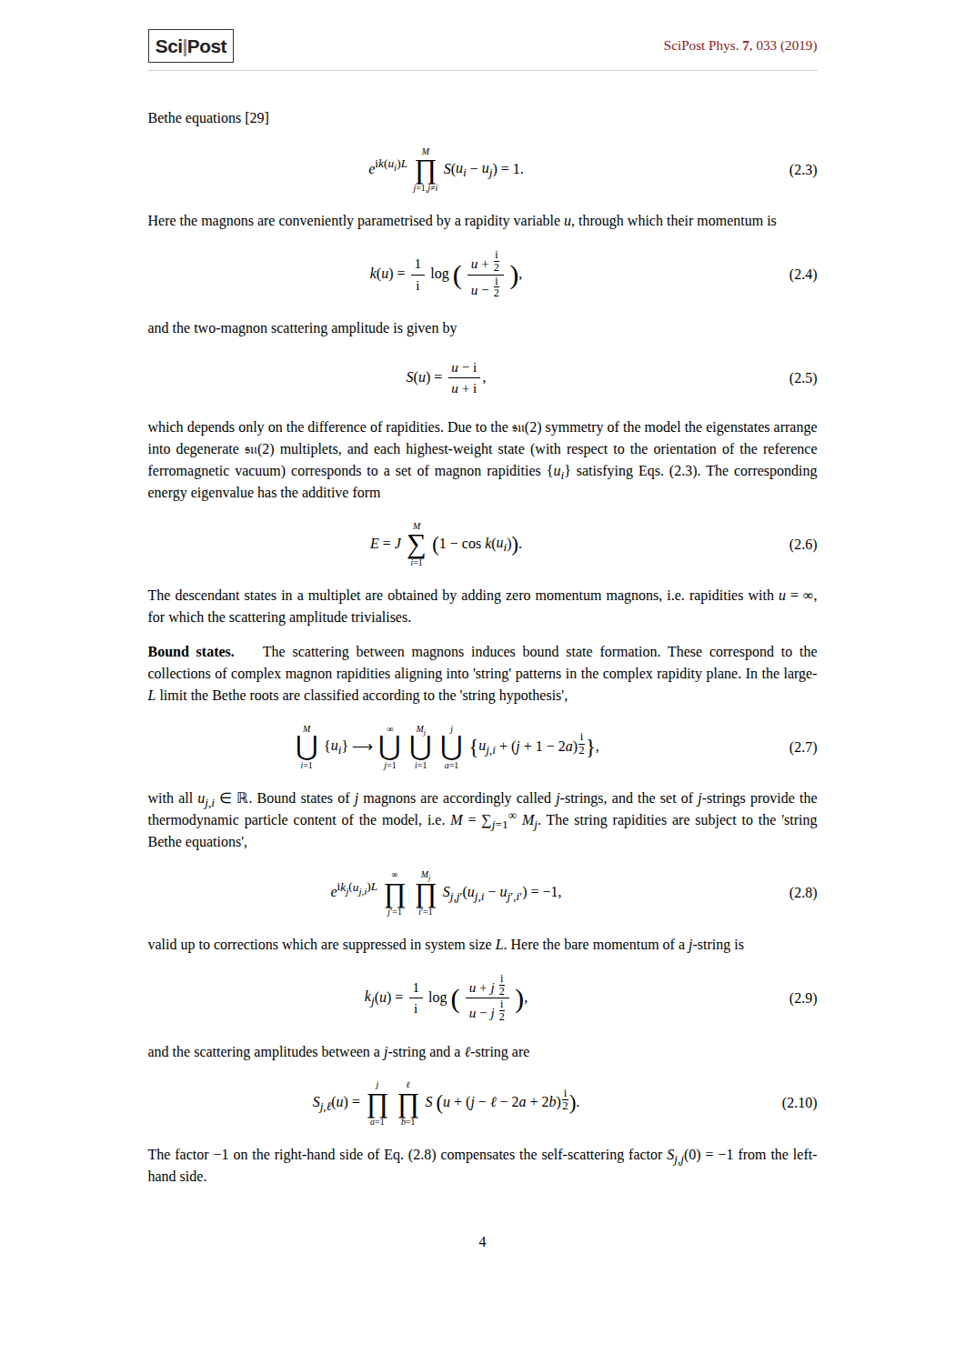Sci|Post SciPost Phys. 7, 033 (2019)
Bethe equations [29]
eik(ui)L M∏j=1,j≠i S(ui − uj) = 1. (2.3)
Here the magnons are conveniently parametrised by a rapidity variable u, through which their momentum is
k(u) = 1 i log ( u + i 2 u − i 2 ), (2.4)
and the two-magnon scattering amplitude is given by
S(u) = u − i u + i, (2.5)
which depends only on the difference of rapidities. Due to the 𝔰𝔲(2) symmetry of the model the eigenstates arrange into degenerate 𝔰𝔲(2) multiplets, and each highest-weight state (with respect to the orientation of the reference ferromagnetic vacuum) corresponds to a set of magnon rapidities {ui} satisfying Eqs. (2.3). The corresponding energy eigenvalue has the additive form
E = J M∑i=1 (1 − cos k(ui)). (2.6)
The descendant states in a multiplet are obtained by adding zero momentum magnons, i.e. rapidities with u = ∞, for which the scattering amplitude trivialises.
Bound states. The scattering between magnons induces bound state formation. These correspond to the collections of complex magnon rapidities aligning into 'string' patterns in the complex rapidity plane. In the large-L limit the Bethe roots are classified according to the 'string hypothesis',
M⋃i=1 {ui} ⟶ ∞⋃j=1 Mj⋃i=1 j⋃a=1 {uj,i + (j + 1 − 2a)i 2}, (2.7)
with all uj,i ∈ ℝ. Bound states of j magnons are accordingly called j-strings, and the set of j-strings provide the thermodynamic particle content of the model, i.e. M = ∑j=1∞ Mj. The string rapidities are subject to the 'string Bethe equations',
eikj(uj,i)L ∞∏j′=1 Mj∏i′=1 Sj,j′(uj,i − uj′,i′) = −1, (2.8)
valid up to corrections which are suppressed in system size L. Here the bare momentum of a j-string is
kj(u) = 1 i log ( u + j i 2 u − j i 2 ), (2.9)
and the scattering amplitudes between a j-string and a ℓ-string are
Sj,ℓ(u) = j∏a=1 ℓ∏b=1 S (u + (j − ℓ − 2a + 2b)i 2). (2.10)
The factor −1 on the right-hand side of Eq. (2.8) compensates the self-scattering factor Sj,j(0) = −1 from the left-hand side.
4